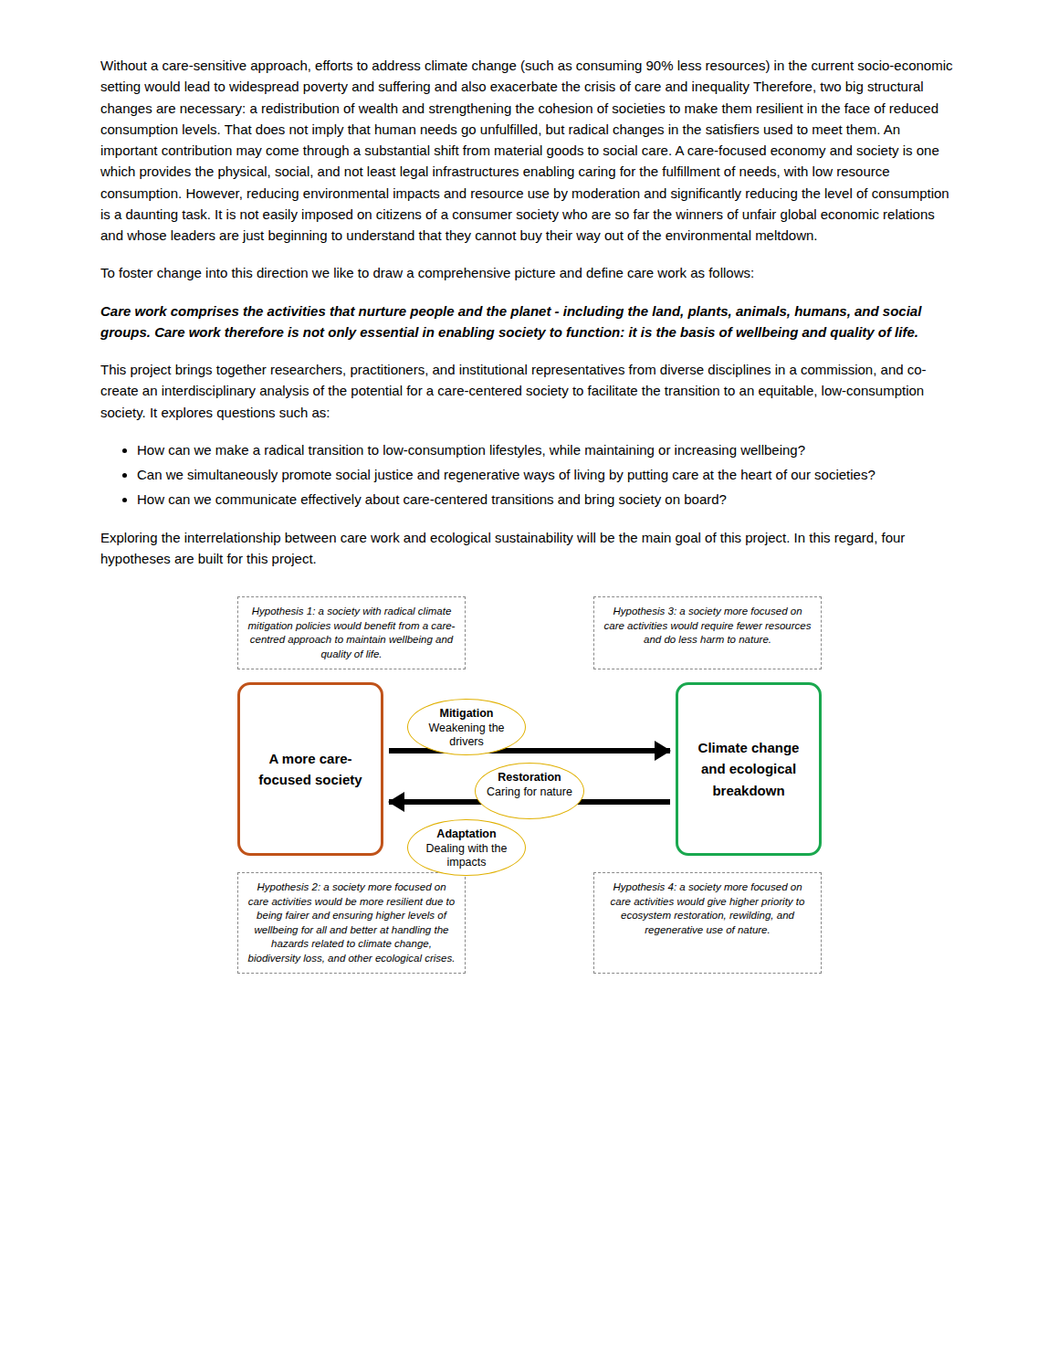Without a care-sensitive approach, efforts to address climate change (such as consuming 90% less resources) in the current socio-economic setting would lead to widespread poverty and suffering and also exacerbate the crisis of care and inequality Therefore, two big structural changes are necessary: a redistribution of wealth and strengthening the cohesion of societies to make them resilient in the face of reduced consumption levels. That does not imply that human needs go unfulfilled, but radical changes in the satisfiers used to meet them. An important contribution may come through a substantial shift from material goods to social care. A care-focused economy and society is one which provides the physical, social, and not least legal infrastructures enabling caring for the fulfillment of needs, with low resource consumption. However, reducing environmental impacts and resource use by moderation and significantly reducing the level of consumption is a daunting task. It is not easily imposed on citizens of a consumer society who are so far the winners of unfair global economic relations and whose leaders are just beginning to understand that they cannot buy their way out of the environmental meltdown.
To foster change into this direction we like to draw a comprehensive picture and define care work as follows:
Care work comprises the activities that nurture people and the planet - including the land, plants, animals, humans, and social groups. Care work therefore is not only essential in enabling society to function: it is the basis of wellbeing and quality of life.
This project brings together researchers, practitioners, and institutional representatives from diverse disciplines in a commission, and co-create an interdisciplinary analysis of the potential for a care-centered society to facilitate the transition to an equitable, low-consumption society. It explores questions such as:
How can we make a radical transition to low-consumption lifestyles, while maintaining or increasing wellbeing?
Can we simultaneously promote social justice and regenerative ways of living by putting care at the heart of our societies?
How can we communicate effectively about care-centered transitions and bring society on board?
Exploring the interrelationship between care work and ecological sustainability will be the main goal of this project. In this regard, four hypotheses are built for this project.
Hypothesis 1: a society with radical climate mitigation policies would benefit from a care-centred approach to maintain wellbeing and quality of life.
Hypothesis 3: a society more focused on care activities would require fewer resources and do less harm to nature.
A more care-focused society
Mitigation Weakening the drivers
Restoration Caring for nature
Adaptation Dealing with the impacts
Climate change and ecological breakdown
Hypothesis 2: a society more focused on care activities would be more resilient due to being fairer and ensuring higher levels of wellbeing for all and better at handling the hazards related to climate change, biodiversity loss, and other ecological crises.
Hypothesis 4: a society more focused on care activities would give higher priority to ecosystem restoration, rewilding, and regenerative use of nature.